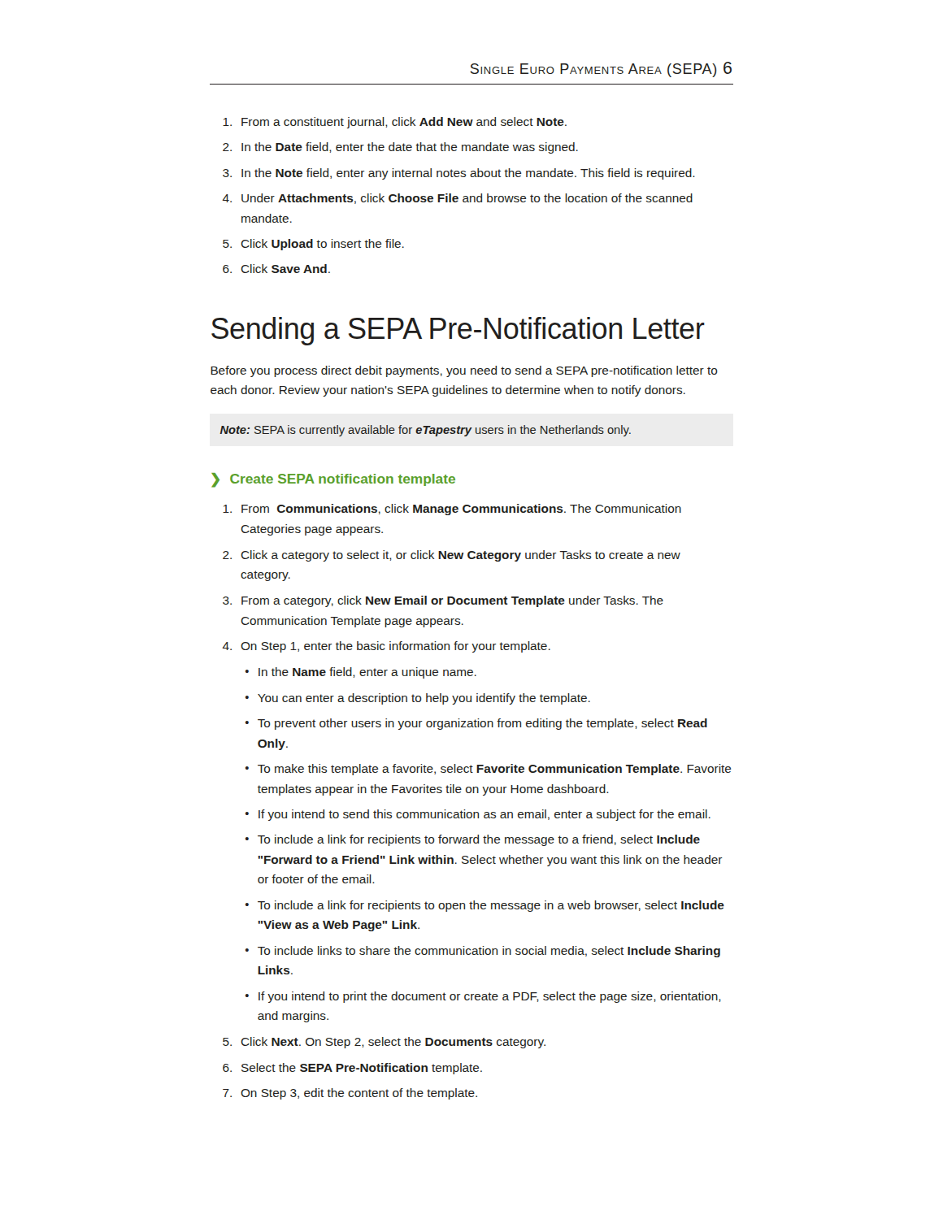Single Euro Payments Area (SEPA)6
From a constituent journal, click Add New and select Note.
In the Date field, enter the date that the mandate was signed.
In the Note field, enter any internal notes about the mandate. This field is required.
Under Attachments, click Choose File and browse to the location of the scanned mandate.
Click Upload to insert the file.
Click Save And.
Sending a SEPA Pre-Notification Letter
Before you process direct debit payments, you need to send a SEPA pre-notification letter to each donor. Review your nation's SEPA guidelines to determine when to notify donors.
Note: SEPA is currently available for eTapestry users in the Netherlands only.
❯Create SEPA notification template
From Communications, click Manage Communications. The Communication Categories page appears.
Click a category to select it, or click New Category under Tasks to create a new category.
From a category, click New Email or Document Template under Tasks. The Communication Template page appears.
On Step 1, enter the basic information for your template.
In the Name field, enter a unique name.
You can enter a description to help you identify the template.
To prevent other users in your organization from editing the template, select Read Only.
To make this template a favorite, select Favorite Communication Template. Favorite templates appear in the Favorites tile on your Home dashboard.
If you intend to send this communication as an email, enter a subject for the email.
To include a link for recipients to forward the message to a friend, select Include "Forward to a Friend" Link within. Select whether you want this link on the header or footer of the email.
To include a link for recipients to open the message in a web browser, select Include "View as a Web Page" Link.
To include links to share the communication in social media, select Include Sharing Links.
If you intend to print the document or create a PDF, select the page size, orientation, and margins.
Click Next. On Step 2, select the Documents category.
Select the SEPA Pre-Notification template.
On Step 3, edit the content of the template.